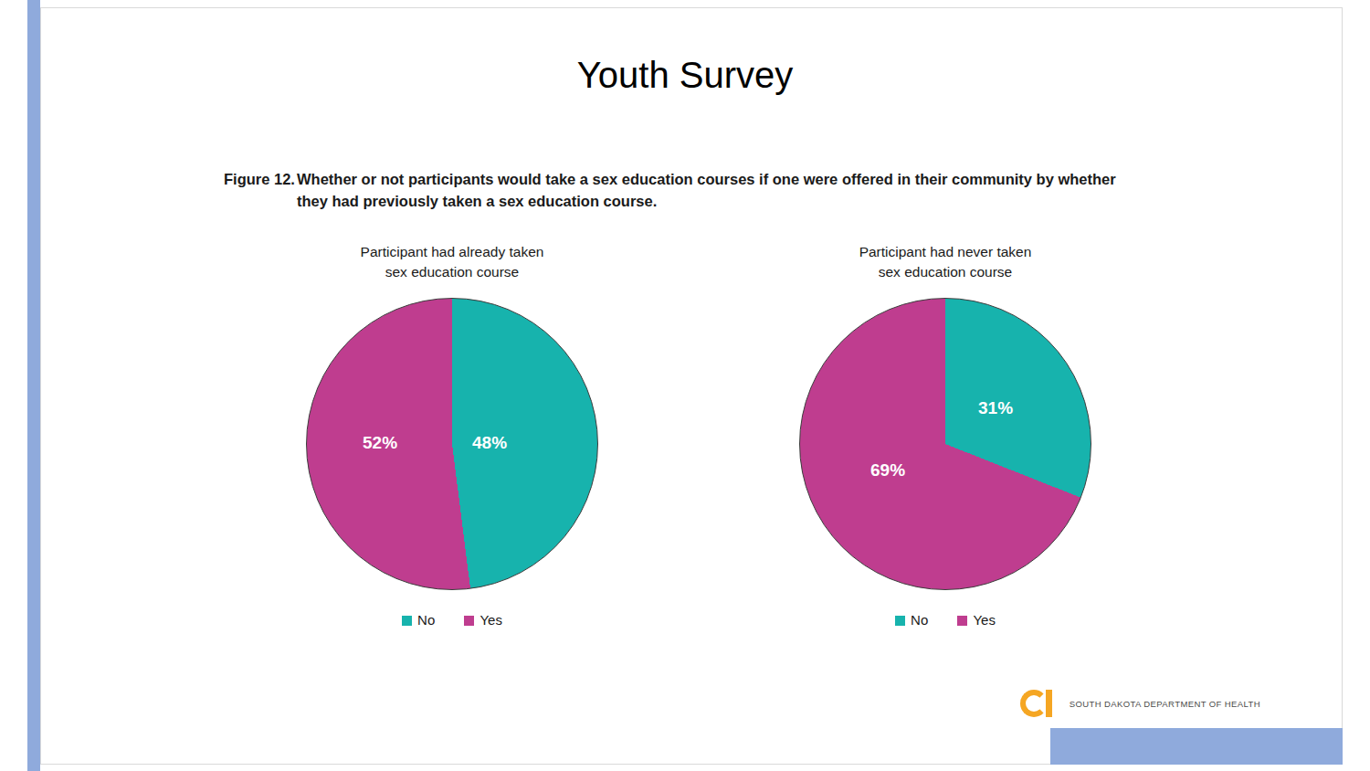Youth Survey
Figure 12. Whether or not participants would take a sex education courses if one were offered in their community by whether they had previously taken a sex education course.
Participant had already taken
sex education course
52%
48%
No Yes
Participant had never taken
sex education course
31%
69%
No Yes
SOUTH DAKOTA DEPARTMENT OF HEALTH